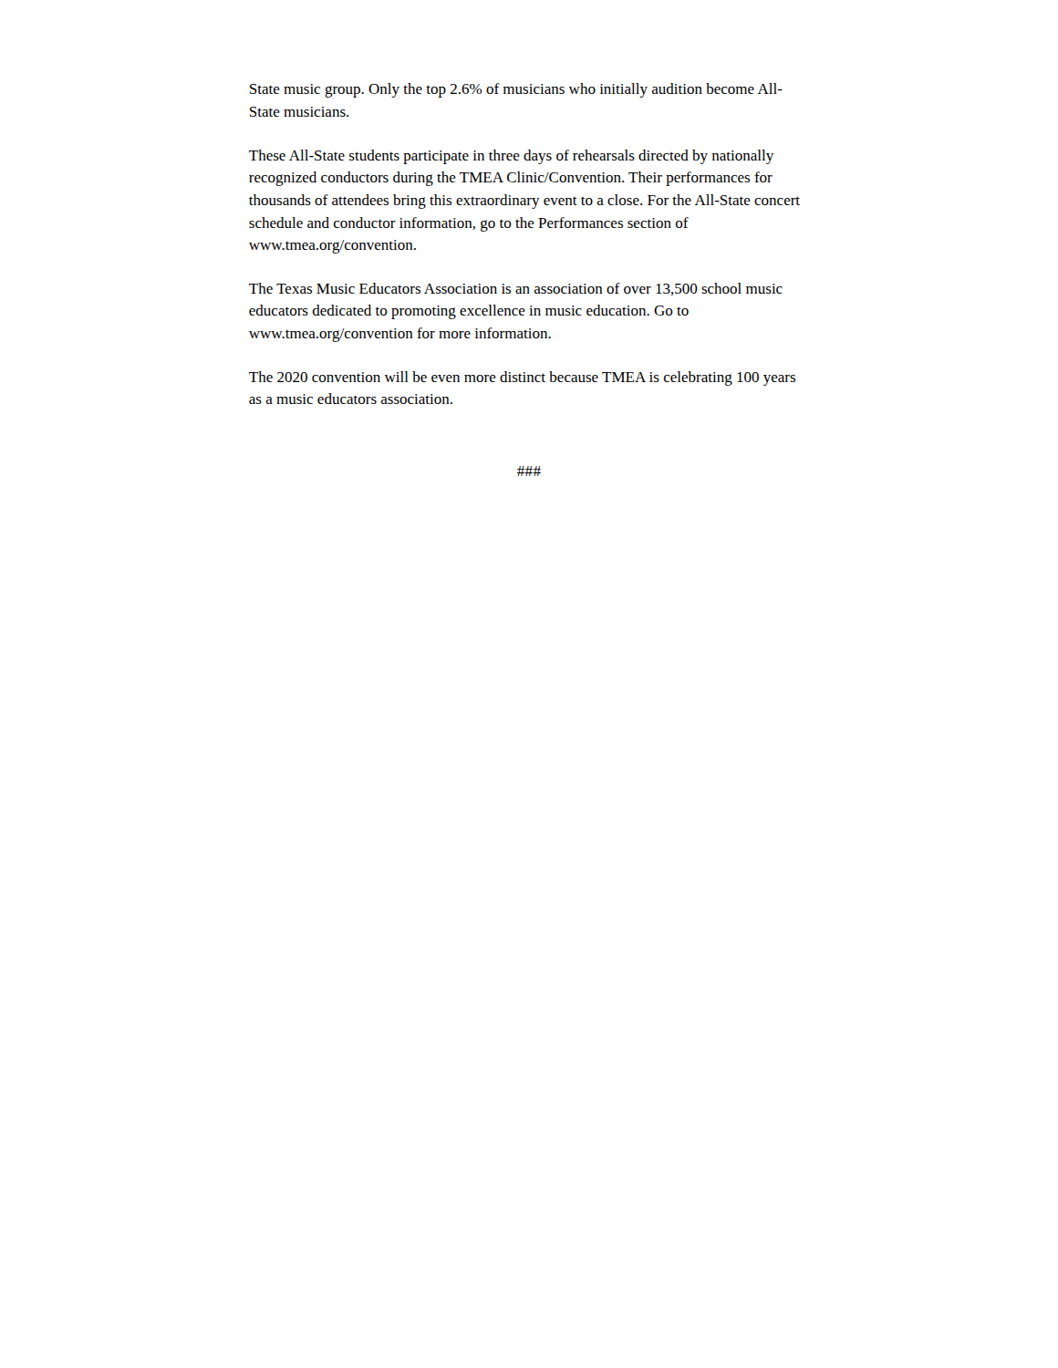State music group. Only the top 2.6% of musicians who initially audition become All-State musicians.
These All-State students participate in three days of rehearsals directed by nationally recognized conductors during the TMEA Clinic/Convention. Their performances for thousands of attendees bring this extraordinary event to a close. For the All-State concert schedule and conductor information, go to the Performances section of www.tmea.org/convention.
The Texas Music Educators Association is an association of over 13,500 school music educators dedicated to promoting excellence in music education. Go to www.tmea.org/convention for more information.
The 2020 convention will be even more distinct because TMEA is celebrating 100 years as a music educators association.
###